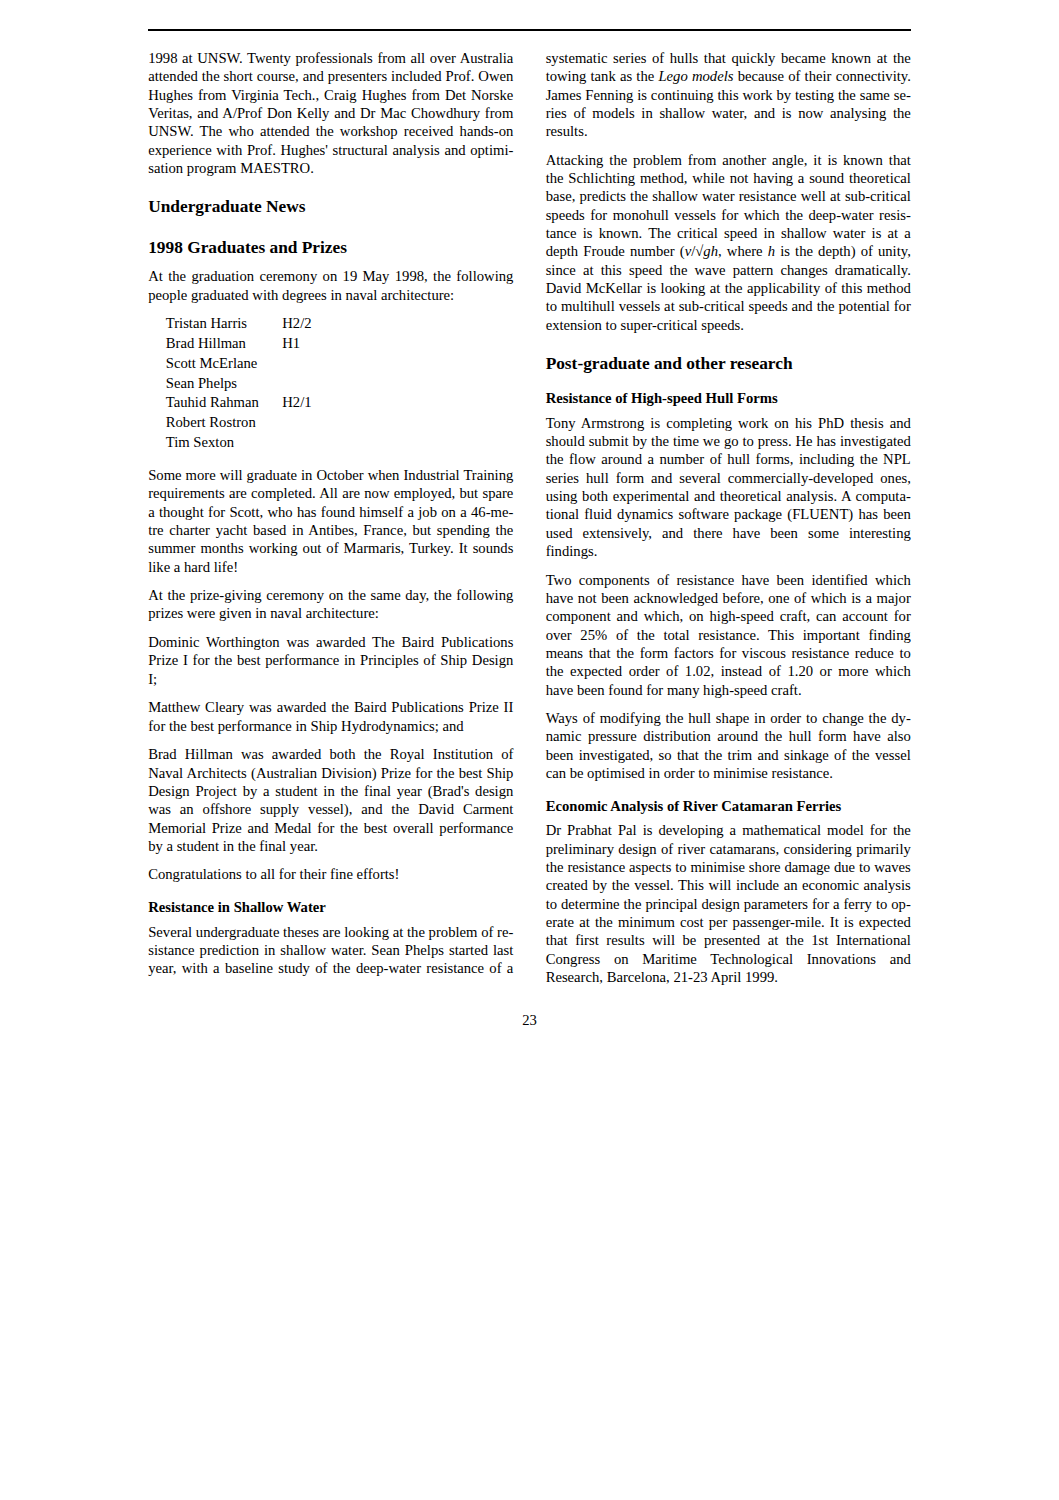1998 at UNSW. Twenty professionals from all over Australia attended the short course, and presenters included Prof. Owen Hughes from Virginia Tech., Craig Hughes from Det Norske Veritas, and A/Prof Don Kelly and Dr Mac Chowdhury from UNSW. The who attended the workshop received hands-on experience with Prof. Hughes' structural analysis and optimisation program MAESTRO.
Undergraduate News
1998 Graduates and Prizes
At the graduation ceremony on 19 May 1998, the following people graduated with degrees in naval architecture:
| Tristan Harris | H2/2 |
| Brad Hillman | H1 |
| Scott McErlane | |
| Sean Phelps | |
| Tauhid Rahman | H2/1 |
| Robert Rostron | |
| Tim Sexton | |
Some more will graduate in October when Industrial Training requirements are completed. All are now employed, but spare a thought for Scott, who has found himself a job on a 46-metre charter yacht based in Antibes, France, but spending the summer months working out of Marmaris, Turkey. It sounds like a hard life!
At the prize-giving ceremony on the same day, the following prizes were given in naval architecture:
Dominic Worthington was awarded The Baird Publications Prize I for the best performance in Principles of Ship Design I;
Matthew Cleary was awarded the Baird Publications Prize II for the best performance in Ship Hydrodynamics; and
Brad Hillman was awarded both the Royal Institution of Naval Architects (Australian Division) Prize for the best Ship Design Project by a student in the final year (Brad's design was an offshore supply vessel), and the David Carment Memorial Prize and Medal for the best overall performance by a student in the final year.
Congratulations to all for their fine efforts!
Resistance in Shallow Water
Several undergraduate theses are looking at the problem of resistance prediction in shallow water. Sean Phelps started last year, with a baseline study of the deep-water resistance of a systematic series of hulls that quickly became known at the towing tank as the Lego models because of their connectivity. James Fenning is continuing this work by testing the same series of models in shallow water, and is now analysing the results.
Attacking the problem from another angle, it is known that the Schlichting method, while not having a sound theoretical base, predicts the shallow water resistance well at sub-critical speeds for monohull vessels for which the deep-water resistance is known. The critical speed in shallow water is at a depth Froude number (v/√gh, where h is the depth) of unity, since at this speed the wave pattern changes dramatically. David McKellar is looking at the applicability of this method to multihull vessels at sub-critical speeds and the potential for extension to super-critical speeds.
Post-graduate and other research
Resistance of High-speed Hull Forms
Tony Armstrong is completing work on his PhD thesis and should submit by the time we go to press. He has investigated the flow around a number of hull forms, including the NPL series hull form and several commercially-developed ones, using both experimental and theoretical analysis. A computational fluid dynamics software package (FLUENT) has been used extensively, and there have been some interesting findings.
Two components of resistance have been identified which have not been acknowledged before, one of which is a major component and which, on high-speed craft, can account for over 25% of the total resistance. This important finding means that the form factors for viscous resistance reduce to the expected order of 1.02, instead of 1.20 or more which have been found for many high-speed craft.
Ways of modifying the hull shape in order to change the dynamic pressure distribution around the hull form have also been investigated, so that the trim and sinkage of the vessel can be optimised in order to minimise resistance.
Economic Analysis of River Catamaran Ferries
Dr Prabhat Pal is developing a mathematical model for the preliminary design of river catamarans, considering primarily the resistance aspects to minimise shore damage due to waves created by the vessel. This will include an economic analysis to determine the principal design parameters for a ferry to operate at the minimum cost per passenger-mile. It is expected that first results will be presented at the 1st International Congress on Maritime Technological Innovations and Research, Barcelona, 21-23 April 1999.
23